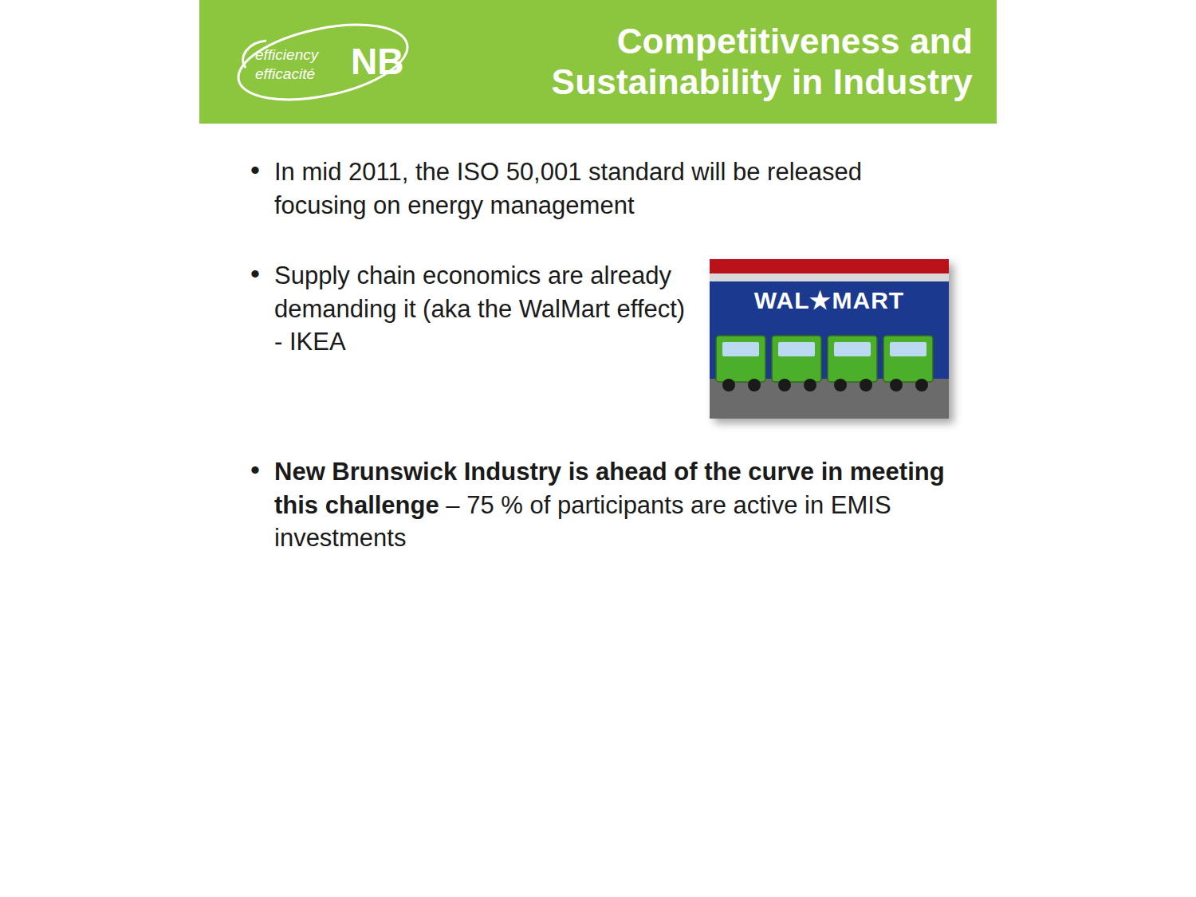efficiency efficacité NB
Competitiveness and
Sustainability in Industry
In mid 2011, the ISO 50,001 standard will be released focusing on energy management
Supply chain economics are already demanding it (aka the WalMart effect) - IKEA
WAL★MART
New Brunswick Industry is ahead of the curve in meeting this challenge – 75 % of participants are active in EMIS investments